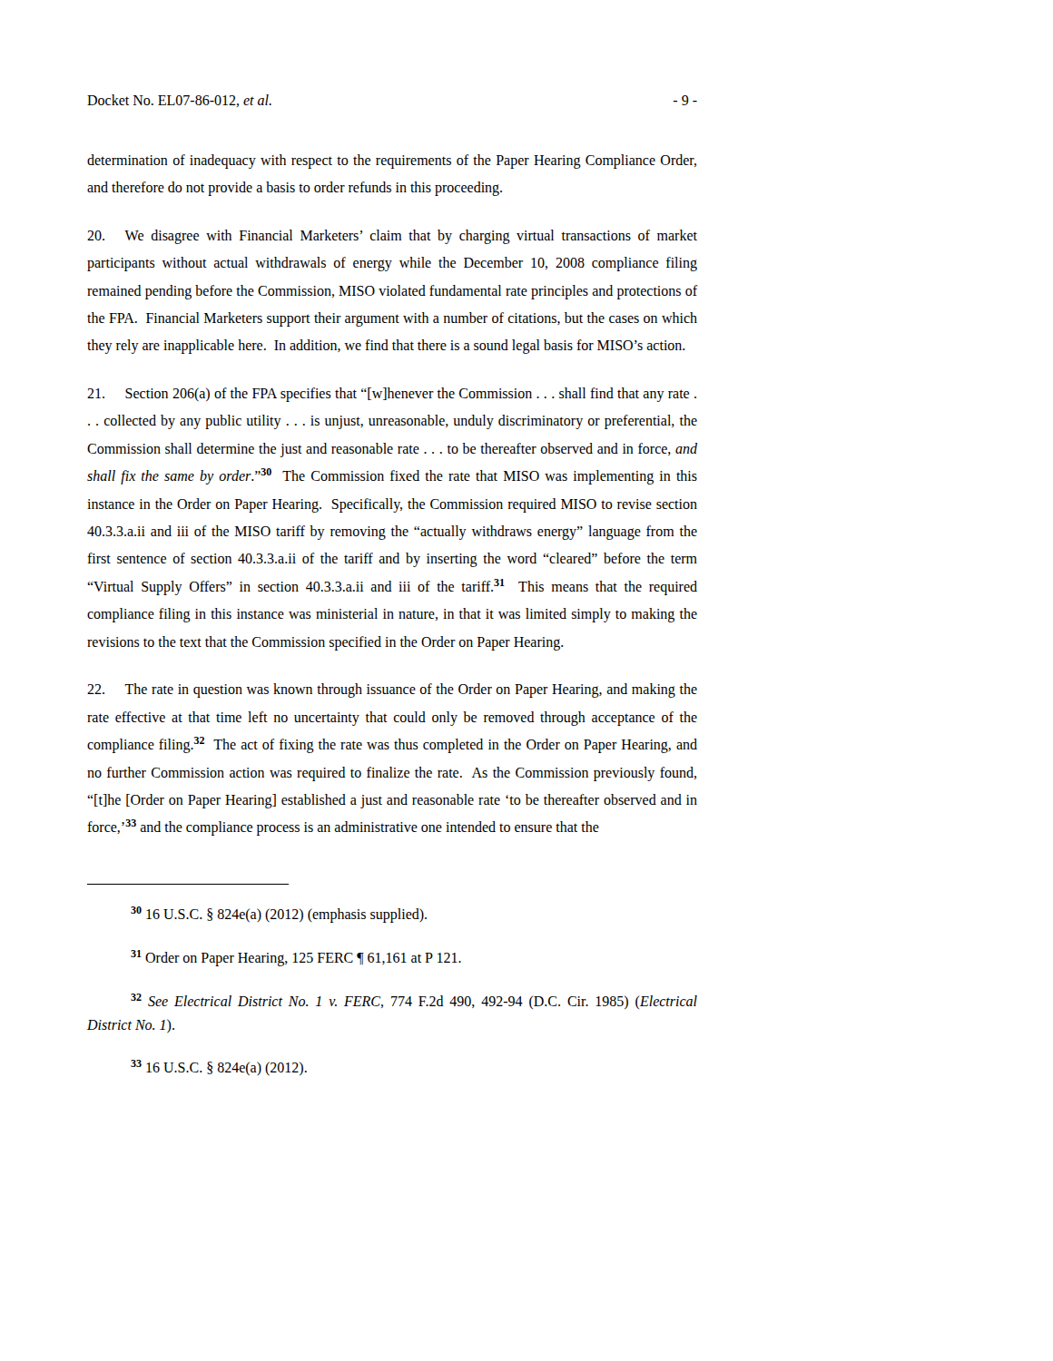Docket No. EL07-86-012, et al.
- 9 -
determination of inadequacy with respect to the requirements of the Paper Hearing Compliance Order, and therefore do not provide a basis to order refunds in this proceeding.
20. We disagree with Financial Marketers’ claim that by charging virtual transactions of market participants without actual withdrawals of energy while the December 10, 2008 compliance filing remained pending before the Commission, MISO violated fundamental rate principles and protections of the FPA. Financial Marketers support their argument with a number of citations, but the cases on which they rely are inapplicable here. In addition, we find that there is a sound legal basis for MISO’s action.
21. Section 206(a) of the FPA specifies that “[w]henever the Commission . . . shall find that any rate . . . collected by any public utility . . . is unjust, unreasonable, unduly discriminatory or preferential, the Commission shall determine the just and reasonable rate . . . to be thereafter observed and in force, and shall fix the same by order.”30 The Commission fixed the rate that MISO was implementing in this instance in the Order on Paper Hearing. Specifically, the Commission required MISO to revise section 40.3.3.a.ii and iii of the MISO tariff by removing the “actually withdraws energy” language from the first sentence of section 40.3.3.a.ii of the tariff and by inserting the word “cleared” before the term “Virtual Supply Offers” in section 40.3.3.a.ii and iii of the tariff.31 This means that the required compliance filing in this instance was ministerial in nature, in that it was limited simply to making the revisions to the text that the Commission specified in the Order on Paper Hearing.
22. The rate in question was known through issuance of the Order on Paper Hearing, and making the rate effective at that time left no uncertainty that could only be removed through acceptance of the compliance filing.32 The act of fixing the rate was thus completed in the Order on Paper Hearing, and no further Commission action was required to finalize the rate. As the Commission previously found, “[t]he [Order on Paper Hearing] established a just and reasonable rate ‘to be thereafter observed and in force,’33 and the compliance process is an administrative one intended to ensure that the
30 16 U.S.C. § 824e(a) (2012) (emphasis supplied).
31 Order on Paper Hearing, 125 FERC ¶ 61,161 at P 121.
32 See Electrical District No. 1 v. FERC, 774 F.2d 490, 492-94 (D.C. Cir. 1985) (Electrical District No. 1).
33 16 U.S.C. § 824e(a) (2012).